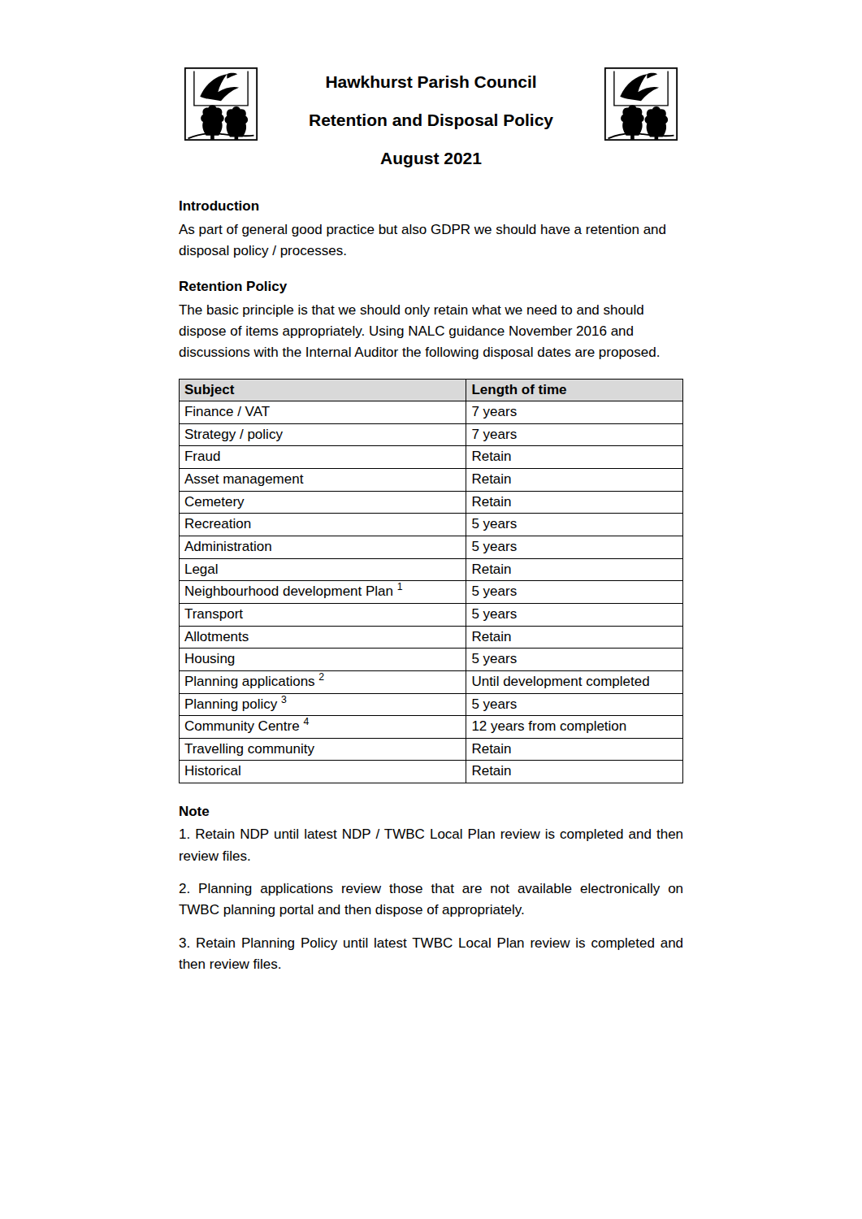Hawkhurst Parish Council
Retention and Disposal Policy
August 2021
Introduction
As part of general good practice but also GDPR we should have a retention and disposal policy / processes.
Retention Policy
The basic principle is that we should only retain what we need to and should dispose of items appropriately. Using NALC guidance November 2016 and discussions with the Internal Auditor the following disposal dates are proposed.
| Subject | Length of time |
| --- | --- |
| Finance / VAT | 7 years |
| Strategy / policy | 7 years |
| Fraud | Retain |
| Asset management | Retain |
| Cemetery | Retain |
| Recreation | 5 years |
| Administration | 5 years |
| Legal | Retain |
| Neighbourhood development Plan 1 | 5 years |
| Transport | 5 years |
| Allotments | Retain |
| Housing | 5 years |
| Planning applications 2 | Until development completed |
| Planning policy 3 | 5 years |
| Community Centre 4 | 12 years from completion |
| Travelling community | Retain |
| Historical | Retain |
Note
1. Retain NDP until latest NDP / TWBC Local Plan review is completed and then review files.
2. Planning applications review those that are not available electronically on TWBC planning portal and then dispose of appropriately.
3. Retain Planning Policy until latest TWBC Local Plan review is completed and then review files.